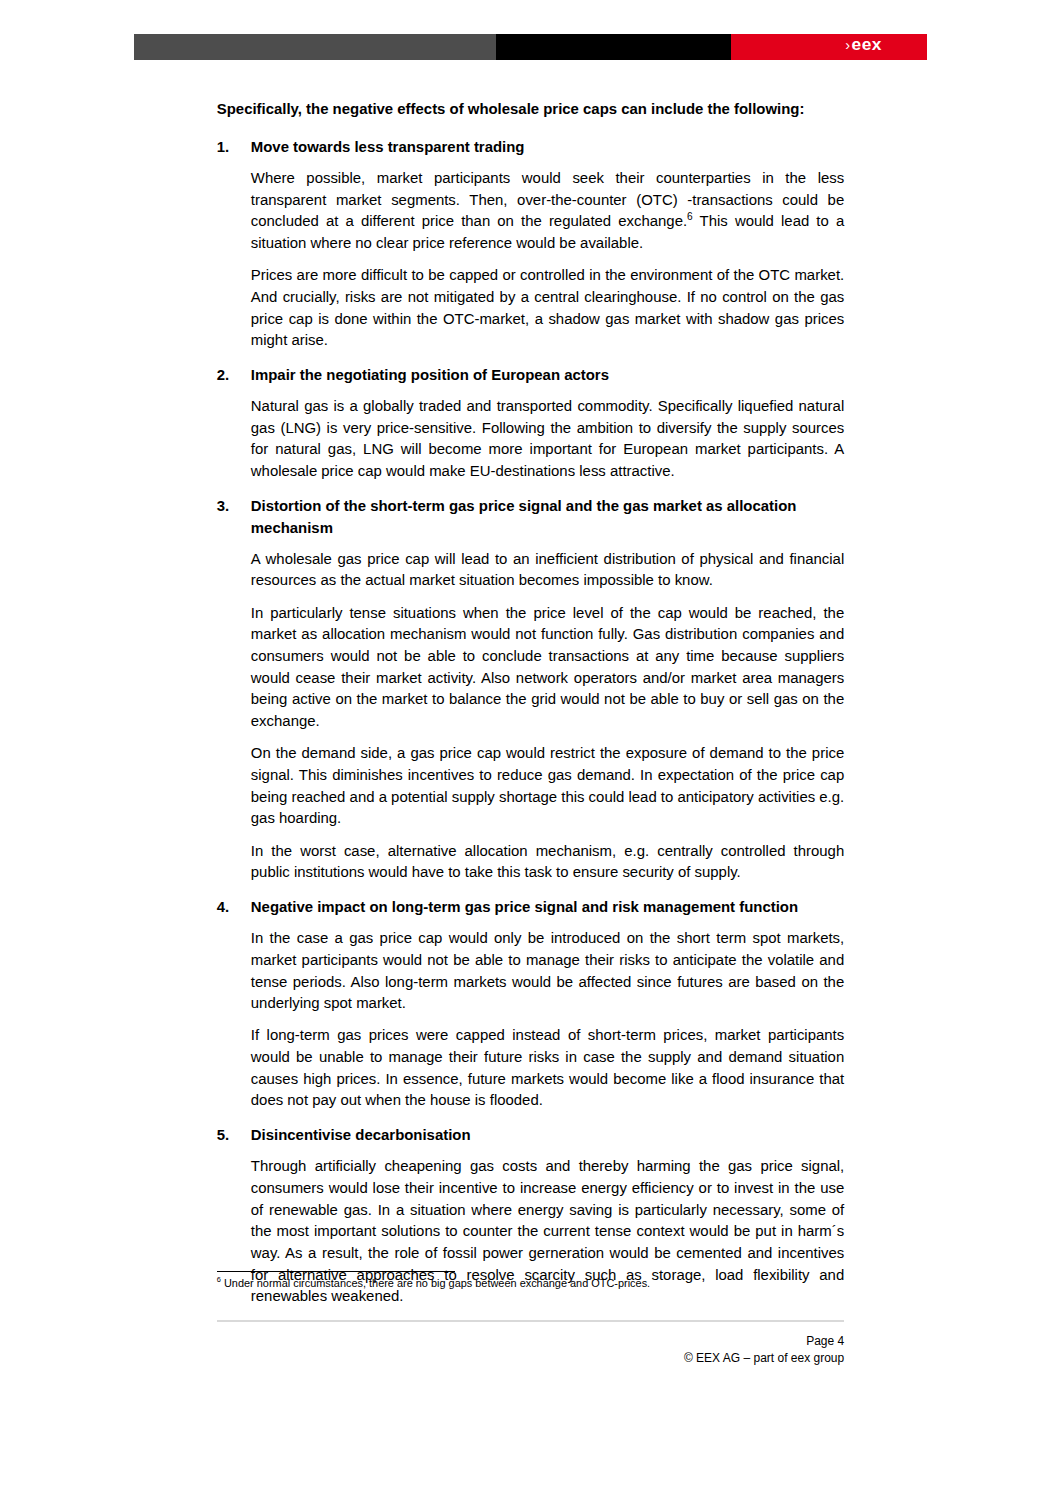›eex
Specifically, the negative effects of wholesale price caps can include the following:
Move towards less transparent trading
Where possible, market participants would seek their counterparties in the less transparent market segments. Then, over-the-counter (OTC) -transactions could be concluded at a different price than on the regulated exchange.6 This would lead to a situation where no clear price reference would be available.
Prices are more difficult to be capped or controlled in the environment of the OTC market. And crucially, risks are not mitigated by a central clearinghouse. If no control on the gas price cap is done within the OTC-market, a shadow gas market with shadow gas prices might arise.
Impair the negotiating position of European actors
Natural gas is a globally traded and transported commodity. Specifically liquefied natural gas (LNG) is very price-sensitive. Following the ambition to diversify the supply sources for natural gas, LNG will become more important for European market participants. A wholesale price cap would make EU-destinations less attractive.
Distortion of the short-term gas price signal and the gas market as allocation mechanism
A wholesale gas price cap will lead to an inefficient distribution of physical and financial resources as the actual market situation becomes impossible to know.
In particularly tense situations when the price level of the cap would be reached, the market as allocation mechanism would not function fully. Gas distribution companies and consumers would not be able to conclude transactions at any time because suppliers would cease their market activity. Also network operators and/or market area managers being active on the market to balance the grid would not be able to buy or sell gas on the exchange.
On the demand side, a gas price cap would restrict the exposure of demand to the price signal. This diminishes incentives to reduce gas demand. In expectation of the price cap being reached and a potential supply shortage this could lead to anticipatory activities e.g. gas hoarding.
In the worst case, alternative allocation mechanism, e.g. centrally controlled through public institutions would have to take this task to ensure security of supply.
Negative impact on long-term gas price signal and risk management function
In the case a gas price cap would only be introduced on the short term spot markets, market participants would not be able to manage their risks to anticipate the volatile and tense periods. Also long-term markets would be affected since futures are based on the underlying spot market.
If long-term gas prices were capped instead of short-term prices, market participants would be unable to manage their future risks in case the supply and demand situation causes high prices. In essence, future markets would become like a flood insurance that does not pay out when the house is flooded.
Disincentivise decarbonisation
Through artificially cheapening gas costs and thereby harming the gas price signal, consumers would lose their incentive to increase energy efficiency or to invest in the use of renewable gas. In a situation where energy saving is particularly necessary, some of the most important solutions to counter the current tense context would be put in harm´s way. As a result, the role of fossil power gerneration would be cemented and incentives for alternative approaches to resolve scarcity such as storage, load flexibility and renewables weakened.
6 Under normal circumstances, there are no big gaps between exchange and OTC-prices.
Page 4
© EEX AG – part of eex group